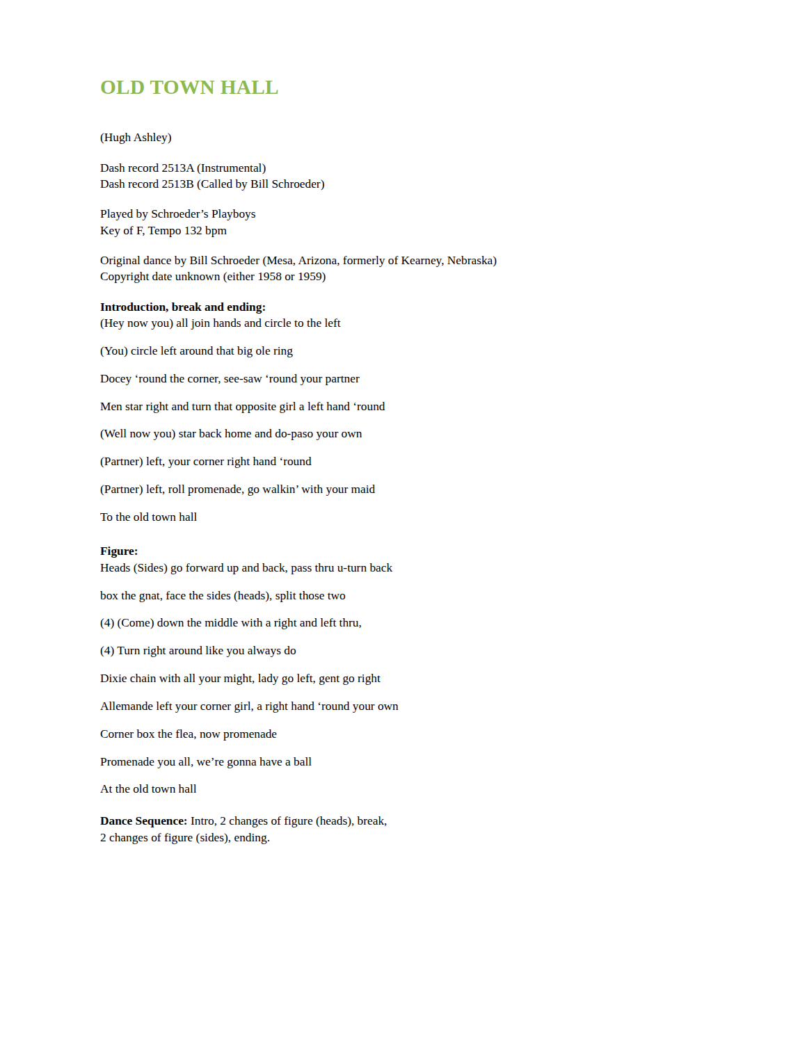OLD TOWN HALL
(Hugh Ashley)
Dash record 2513A (Instrumental)
Dash record 2513B (Called by Bill Schroeder)
Played by Schroeder’s Playboys
Key of F, Tempo 132 bpm
Original dance by Bill Schroeder (Mesa, Arizona, formerly of Kearney, Nebraska)
Copyright date unknown (either 1958 or 1959)
Introduction, break and ending:
(Hey now you) all join hands and circle to the left
(You) circle left around that big ole ring
Docey ‘round the corner, see-saw ‘round your partner
Men star right and turn that opposite girl a left hand ‘round
(Well now you) star back home and do-paso your own
(Partner) left, your corner right hand ‘round
(Partner) left, roll promenade, go walkin’ with your maid
To the old town hall
Figure:
Heads (Sides) go forward up and back, pass thru u-turn back
box the gnat, face the sides (heads), split those two
(4) (Come) down the middle with a right and left thru,
(4) Turn right around like you always do
Dixie chain with all your might, lady go left, gent go right
Allemande left your corner girl, a right hand ‘round your own
Corner box the flea, now promenade
Promenade you all, we’re gonna have a ball
At the old town hall
Dance Sequence: Intro, 2 changes of figure (heads), break,
2 changes of figure (sides), ending.